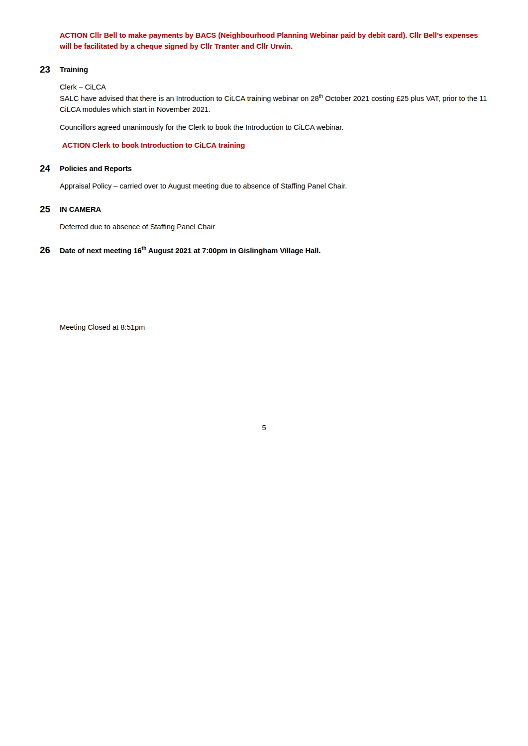ACTION Cllr Bell to make payments by BACS (Neighbourhood Planning Webinar paid by debit card). Cllr Bell’s expenses will be facilitated by a cheque signed by Cllr Tranter and Cllr Urwin.
23
Training
Clerk – CiLCA
SALC have advised that there is an Introduction to CiLCA training webinar on 28th October 2021 costing £25 plus VAT, prior to the 11 CiLCA modules which start in November 2021.
Councillors agreed unanimously for the Clerk to book the Introduction to CiLCA webinar.
ACTION Clerk to book Introduction to CiLCA training
24
Policies and Reports
Appraisal Policy – carried over to August meeting due to absence of Staffing Panel Chair.
25
IN CAMERA
Deferred due to absence of Staffing Panel Chair
26
Date of next meeting 16th August 2021 at 7:00pm in Gislingham Village Hall.
Meeting Closed at 8:51pm
5